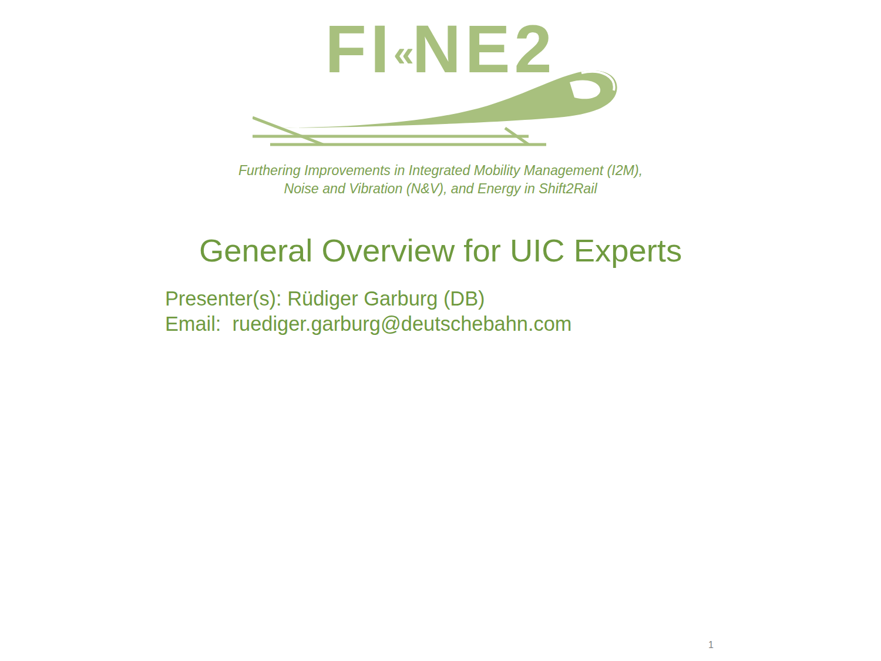FI«NE2
Furthering Improvements in Integrated Mobility Management (I2M),
Noise and Vibration (N&V), and Energy in Shift2Rail
General Overview for UIC Experts
Presenter(s): Rüdiger Garburg (DB)
Email: ruediger.garburg@deutschebahn.com
1